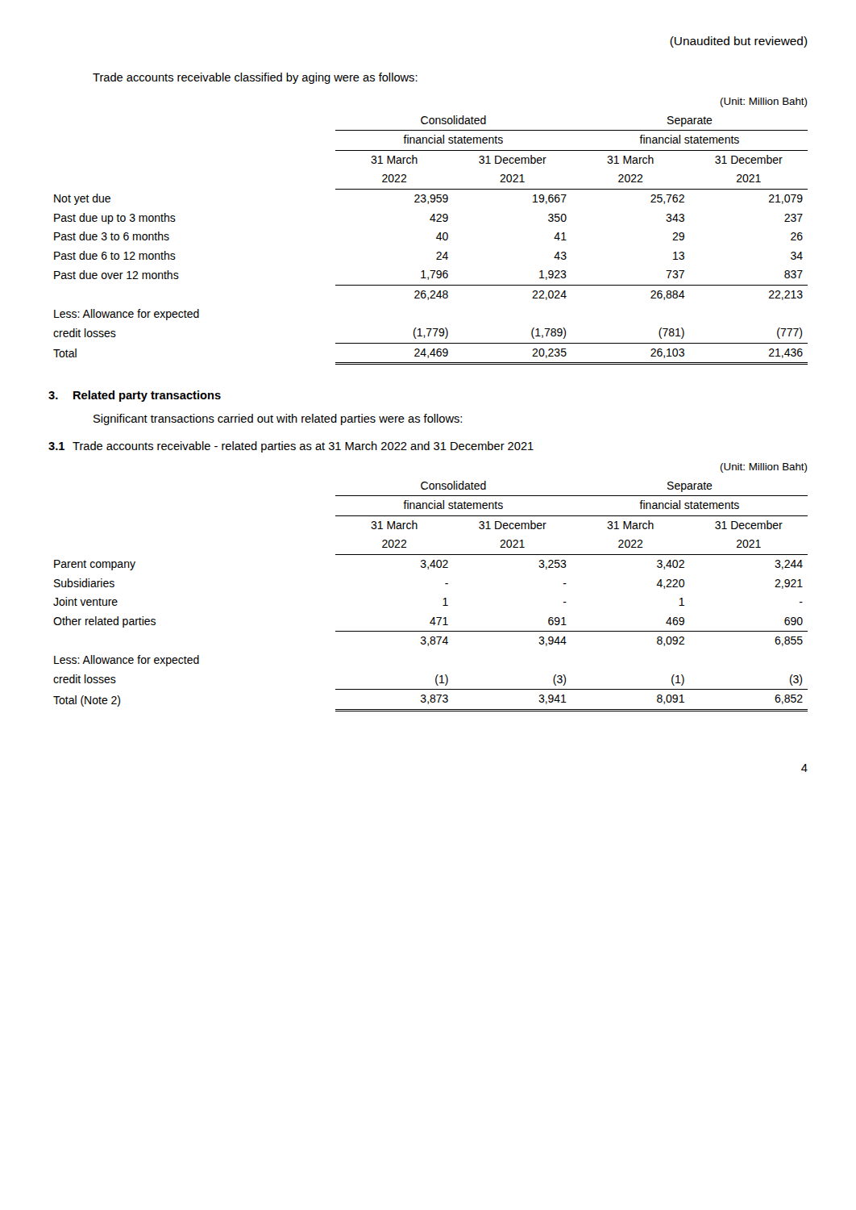(Unaudited but reviewed)
Trade accounts receivable classified by aging were as follows:
(Unit: Million Baht)
| | Consolidated | Separate |
| | financial statements | financial statements |
| | 31 March | 31 December | 31 March | 31 December |
| | 2022 | 2021 | 2022 | 2021 |
| Not yet due | 23,959 | 19,667 | 25,762 | 21,079 |
| Past due up to 3 months | 429 | 350 | 343 | 237 |
| Past due 3 to 6 months | 40 | 41 | 29 | 26 |
| Past due 6 to 12 months | 24 | 43 | 13 | 34 |
| Past due over 12 months | 1,796 | 1,923 | 737 | 837 |
| | 26,248 | 22,024 | 26,884 | 22,213 |
| Less: Allowance for expected | | | | |
| credit losses | (1,779) | (1,789) | (781) | (777) |
| Total | 24,469 | 20,235 | 26,103 | 21,436 |
3. Related party transactions
Significant transactions carried out with related parties were as follows:
3.1 Trade accounts receivable - related parties as at 31 March 2022 and 31 December 2021
(Unit: Million Baht)
| | Consolidated | Separate |
| | financial statements | financial statements |
| | 31 March | 31 December | 31 March | 31 December |
| | 2022 | 2021 | 2022 | 2021 |
| Parent company | 3,402 | 3,253 | 3,402 | 3,244 |
| Subsidiaries | - | - | 4,220 | 2,921 |
| Joint venture | 1 | - | 1 | - |
| Other related parties | 471 | 691 | 469 | 690 |
| | 3,874 | 3,944 | 8,092 | 6,855 |
| Less: Allowance for expected | | | | |
| credit losses | (1) | (3) | (1) | (3) |
| Total (Note 2) | 3,873 | 3,941 | 8,091 | 6,852 |
4